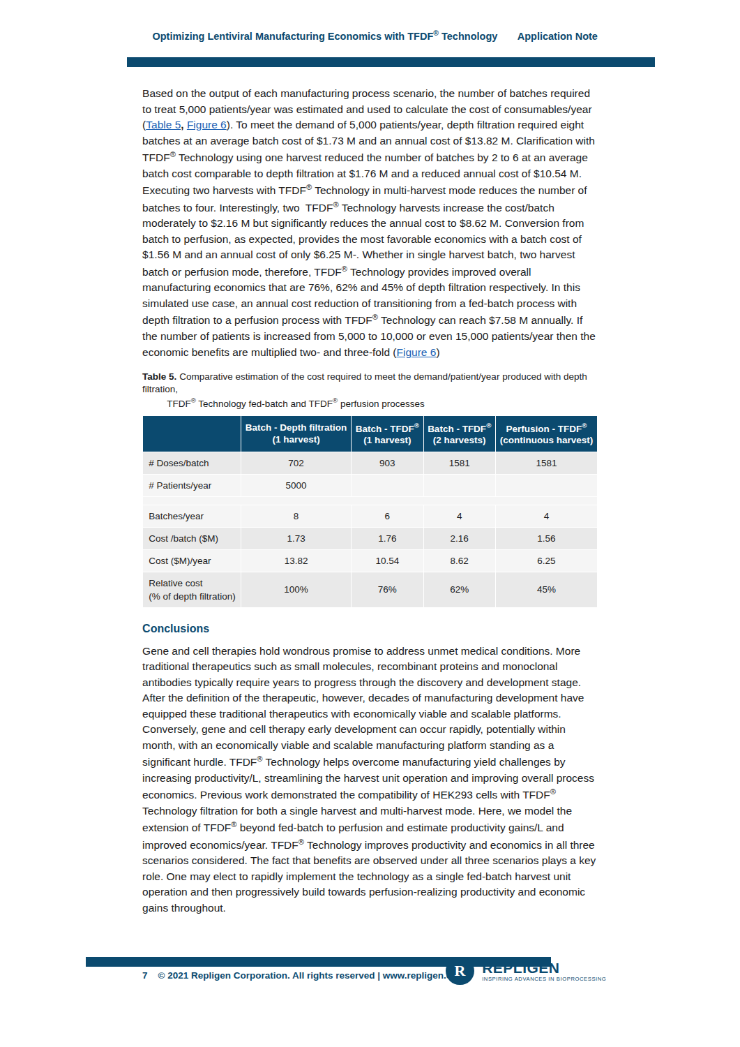Optimizing Lentiviral Manufacturing Economics with TFDF® Technology
Application Note
Based on the output of each manufacturing process scenario, the number of batches required to treat 5,000 patients/year was estimated and used to calculate the cost of consumables/year (Table 5, Figure 6). To meet the demand of 5,000 patients/year, depth filtration required eight batches at an average batch cost of $1.73 M and an annual cost of $13.82 M. Clarification with TFDF® Technology using one harvest reduced the number of batches by 2 to 6 at an average batch cost comparable to depth filtration at $1.76 M and a reduced annual cost of $10.54 M. Executing two harvests with TFDF® Technology in multi-harvest mode reduces the number of batches to four. Interestingly, two TFDF® Technology harvests increase the cost/batch moderately to $2.16 M but significantly reduces the annual cost to $8.62 M. Conversion from batch to perfusion, as expected, provides the most favorable economics with a batch cost of $1.56 M and an annual cost of only $6.25 M-. Whether in single harvest batch, two harvest batch or perfusion mode, therefore, TFDF® Technology provides improved overall manufacturing economics that are 76%, 62% and 45% of depth filtration respectively. In this simulated use case, an annual cost reduction of transitioning from a fed-batch process with depth filtration to a perfusion process with TFDF® Technology can reach $7.58 M annually. If the number of patients is increased from 5,000 to 10,000 or even 15,000 patients/year then the economic benefits are multiplied two- and three-fold (Figure 6)
Table 5. Comparative estimation of the cost required to meet the demand/patient/year produced with depth filtration, TFDF® Technology fed-batch and TFDF® perfusion processes
| | Batch - Depth filtration (1 harvest) | Batch - TFDF ® (1 harvest) | Batch - TFDF ® (2 harvests) | Perfusion - TFDF ® (continuous harvest) |
| --- | --- | --- | --- | --- |
| # Doses/batch | 702 | 903 | 1581 | 1581 |
| # Patients/year | 5000 | | | |
| Batches/year | 8 | 6 | 4 | 4 |
| Cost /batch ($M) | 1.73 | 1.76 | 2.16 | 1.56 |
| Cost ($M)/year | 13.82 | 10.54 | 8.62 | 6.25 |
| Relative cost (% of depth filtration) | 100% | 76% | 62% | 45% |
Conclusions
Gene and cell therapies hold wondrous promise to address unmet medical conditions. More traditional therapeutics such as small molecules, recombinant proteins and monoclonal antibodies typically require years to progress through the discovery and development stage. After the definition of the therapeutic, however, decades of manufacturing development have equipped these traditional therapeutics with economically viable and scalable platforms. Conversely, gene and cell therapy early development can occur rapidly, potentially within month, with an economically viable and scalable manufacturing platform standing as a significant hurdle. TFDF® Technology helps overcome manufacturing yield challenges by increasing productivity/L, streamlining the harvest unit operation and improving overall process economics. Previous work demonstrated the compatibility of HEK293 cells with TFDF® Technology filtration for both a single harvest and multi-harvest mode. Here, we model the extension of TFDF® beyond fed-batch to perfusion and estimate productivity gains/L and improved economics/year. TFDF® Technology improves productivity and economics in all three scenarios considered. The fact that benefits are observed under all three scenarios plays a key role. One may elect to rapidly implement the technology as a single fed-batch harvest unit operation and then progressively build towards perfusion-realizing productivity and economic gains throughout.
7© 2021 Repligen Corporation. All rights reserved | www.repligen.com
R
REPLIGEN
Inspiring Advances in Bioprocessing